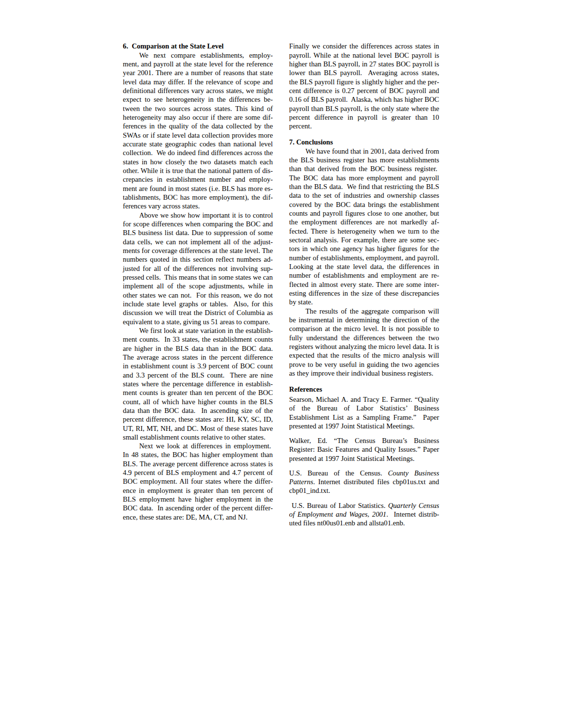6. Comparison at the State Level
We next compare establishments, employment, and payroll at the state level for the reference year 2001. There are a number of reasons that state level data may differ. If the relevance of scope and definitional differences vary across states, we might expect to see heterogeneity in the differences between the two sources across states. This kind of heterogeneity may also occur if there are some differences in the quality of the data collected by the SWAs or if state level data collection provides more accurate state geographic codes than national level collection. We do indeed find differences across the states in how closely the two datasets match each other. While it is true that the national pattern of discrepancies in establishment number and employment are found in most states (i.e. BLS has more establishments, BOC has more employment), the differences vary across states.
Above we show how important it is to control for scope differences when comparing the BOC and BLS business list data. Due to suppression of some data cells, we can not implement all of the adjustments for coverage differences at the state level. The numbers quoted in this section reflect numbers adjusted for all of the differences not involving suppressed cells. This means that in some states we can implement all of the scope adjustments, while in other states we can not. For this reason, we do not include state level graphs or tables. Also, for this discussion we will treat the District of Columbia as equivalent to a state, giving us 51 areas to compare.
We first look at state variation in the establishment counts. In 33 states, the establishment counts are higher in the BLS data than in the BOC data. The average across states in the percent difference in establishment count is 3.9 percent of BOC count and 3.3 percent of the BLS count. There are nine states where the percentage difference in establishment counts is greater than ten percent of the BOC count, all of which have higher counts in the BLS data than the BOC data. In ascending size of the percent difference, these states are: HI, KY, SC, ID, UT, RI, MT, NH, and DC. Most of these states have small establishment counts relative to other states.
Next we look at differences in employment. In 48 states, the BOC has higher employment than BLS. The average percent difference across states is 4.9 percent of BLS employment and 4.7 percent of BOC employment. All four states where the difference in employment is greater than ten percent of BLS employment have higher employment in the BOC data. In ascending order of the percent difference, these states are: DE, MA, CT, and NJ.
Finally we consider the differences across states in payroll. While at the national level BOC payroll is higher than BLS payroll, in 27 states BOC payroll is lower than BLS payroll. Averaging across states, the BLS payroll figure is slightly higher and the percent difference is 0.27 percent of BOC payroll and 0.16 of BLS payroll. Alaska, which has higher BOC payroll than BLS payroll, is the only state where the percent difference in payroll is greater than 10 percent.
7. Conclusions
We have found that in 2001, data derived from the BLS business register has more establishments than that derived from the BOC business register. The BOC data has more employment and payroll than the BLS data. We find that restricting the BLS data to the set of industries and ownership classes covered by the BOC data brings the establishment counts and payroll figures close to one another, but the employment differences are not markedly affected. There is heterogeneity when we turn to the sectoral analysis. For example, there are some sectors in which one agency has higher figures for the number of establishments, employment, and payroll. Looking at the state level data, the differences in number of establishments and employment are reflected in almost every state. There are some interesting differences in the size of these discrepancies by state.
The results of the aggregate comparison will be instrumental in determining the direction of the comparison at the micro level. It is not possible to fully understand the differences between the two registers without analyzing the micro level data. It is expected that the results of the micro analysis will prove to be very useful in guiding the two agencies as they improve their individual business registers.
References
Searson, Michael A. and Tracy E. Farmer. “Quality of the Bureau of Labor Statistics’ Business Establishment List as a Sampling Frame.” Paper presented at 1997 Joint Statistical Meetings.
Walker, Ed. “The Census Bureau’s Business Register: Basic Features and Quality Issues.” Paper presented at 1997 Joint Statistical Meetings.
U.S. Bureau of the Census. County Business Patterns. Internet distributed files cbp01us.txt and cbp01_ind.txt.
U.S. Bureau of Labor Statistics. Quarterly Census of Employment and Wages, 2001. Internet distributed files nt00us01.enb and allsta01.enb.